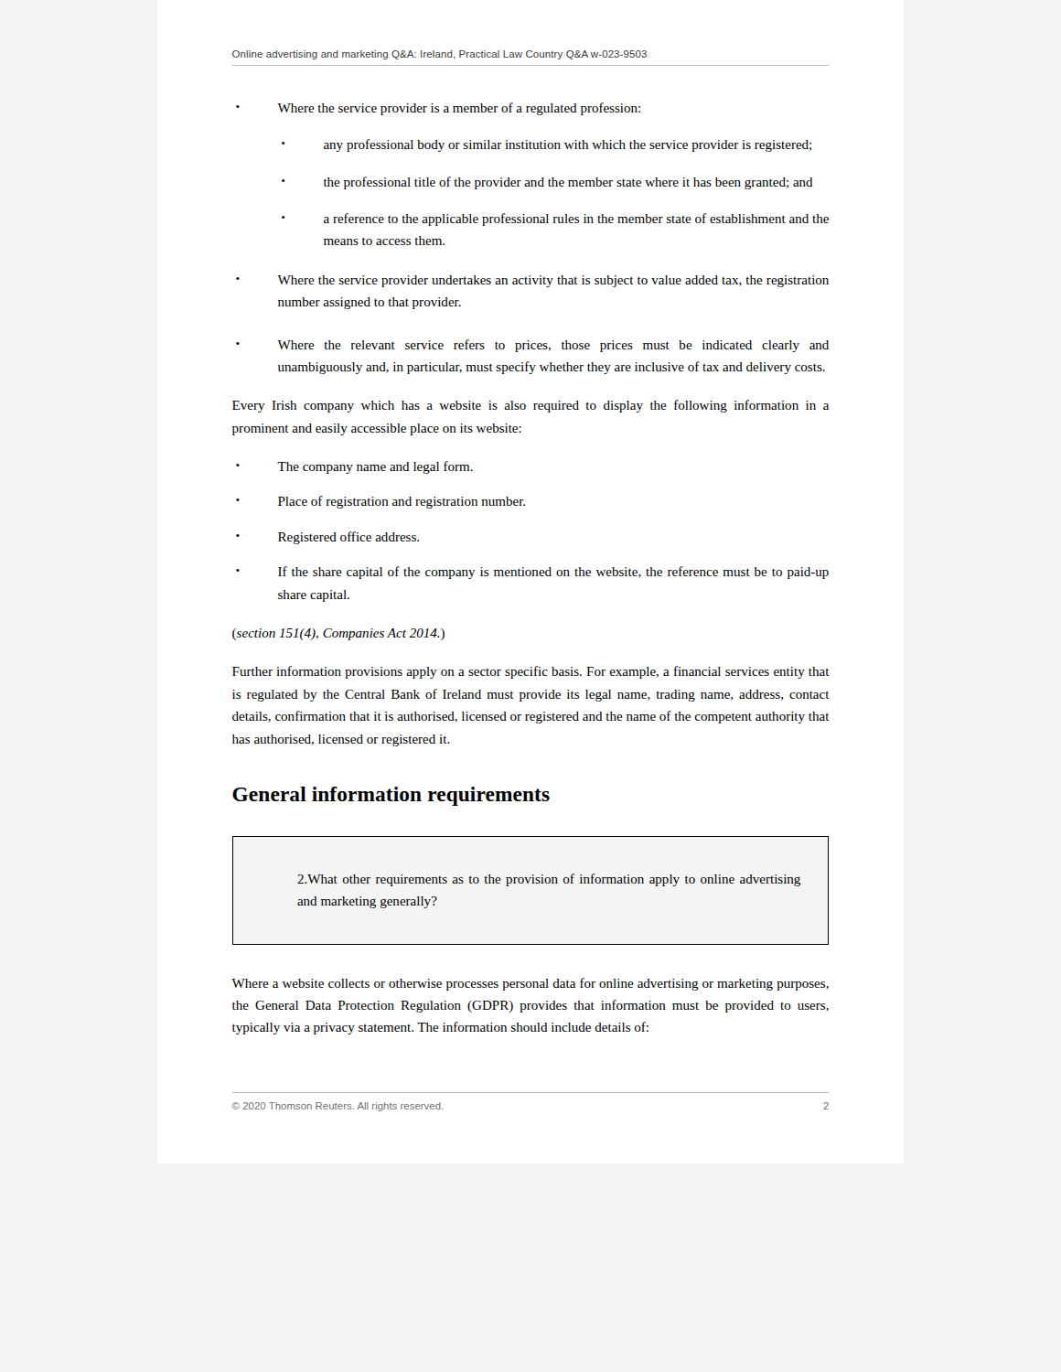Online advertising and marketing Q&A: Ireland, Practical Law Country Q&A w-023-9503
Where the service provider is a member of a regulated profession:
any professional body or similar institution with which the service provider is registered;
the professional title of the provider and the member state where it has been granted; and
a reference to the applicable professional rules in the member state of establishment and the means to access them.
Where the service provider undertakes an activity that is subject to value added tax, the registration number assigned to that provider.
Where the relevant service refers to prices, those prices must be indicated clearly and unambiguously and, in particular, must specify whether they are inclusive of tax and delivery costs.
Every Irish company which has a website is also required to display the following information in a prominent and easily accessible place on its website:
The company name and legal form.
Place of registration and registration number.
Registered office address.
If the share capital of the company is mentioned on the website, the reference must be to paid-up share capital.
(section 151(4), Companies Act 2014.)
Further information provisions apply on a sector specific basis. For example, a financial services entity that is regulated by the Central Bank of Ireland must provide its legal name, trading name, address, contact details, confirmation that it is authorised, licensed or registered and the name of the competent authority that has authorised, licensed or registered it.
General information requirements
2.What other requirements as to the provision of information apply to online advertising and marketing generally?
Where a website collects or otherwise processes personal data for online advertising or marketing purposes, the General Data Protection Regulation (GDPR) provides that information must be provided to users, typically via a privacy statement. The information should include details of:
© 2020 Thomson Reuters. All rights reserved. 2